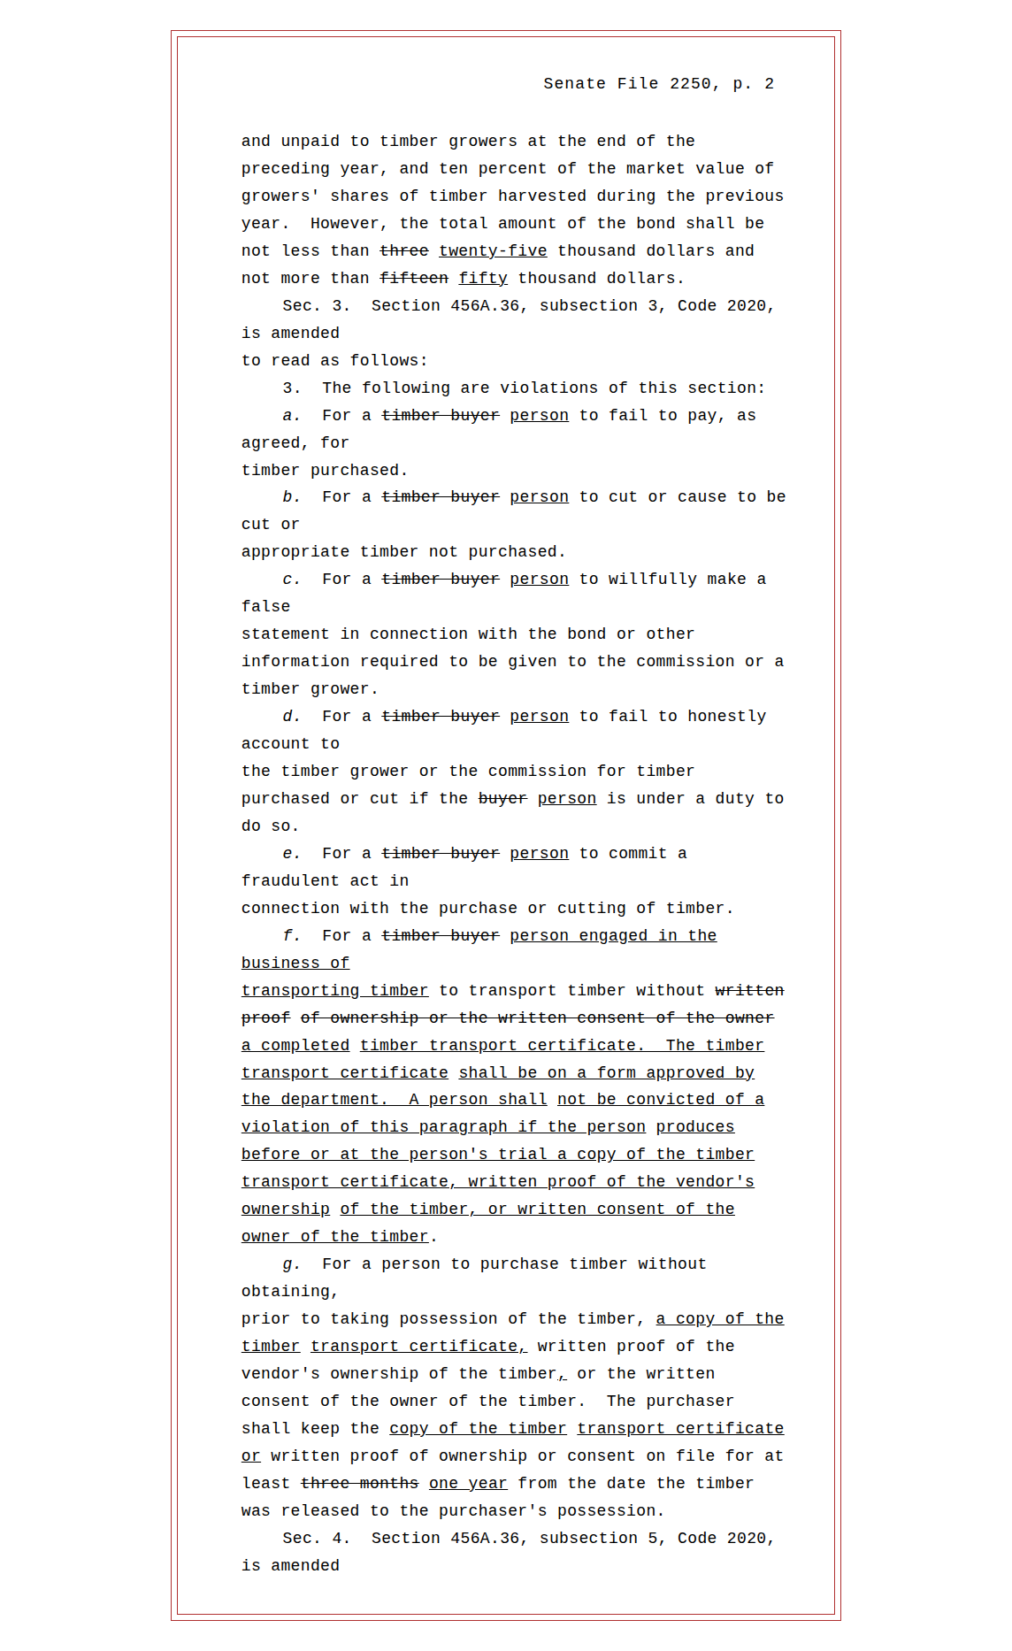Senate File 2250, p. 2
and unpaid to timber growers at the end of the preceding year, and ten percent of the market value of growers′ shares of timber harvested during the previous year. However, the total amount of the bond shall be not less than three twenty-five thousand dollars and not more than fifteen fifty thousand dollars.
Sec. 3. Section 456A.36, subsection 3, Code 2020, is amended
to read as follows:
3. The following are violations of this section:
a. For a timber buyer person to fail to pay, as agreed, for
timber purchased.
b. For a timber buyer person to cut or cause to be cut or
appropriate timber not purchased.
c. For a timber buyer person to willfully make a false
statement in connection with the bond or other information required to be given to the commission or a timber grower.
d. For a timber buyer person to fail to honestly account to
the timber grower or the commission for timber purchased or cut if the buyer person is under a duty to do so.
e. For a timber buyer person to commit a fraudulent act in
connection with the purchase or cutting of timber.
f. For a timber buyer person engaged in the business of
transporting timber to transport timber without written proof of ownership or the written consent of the owner a completed timber transport certificate. The timber transport certificate shall be on a form approved by the department. A person shall not be convicted of a violation of this paragraph if the person produces before or at the person′s trial a copy of the timber transport certificate, written proof of the vendor′s ownership of the timber, or written consent of the owner of the timber.
g. For a person to purchase timber without obtaining,
prior to taking possession of the timber, a copy of the timber transport certificate, written proof of the vendor′s ownership of the timber, or the written consent of the owner of the timber. The purchaser shall keep the copy of the timber transport certificate or written proof of ownership or consent on file for at least three months one year from the date the timber was released to the purchaser′s possession.
Sec. 4. Section 456A.36, subsection 5, Code 2020, is amended